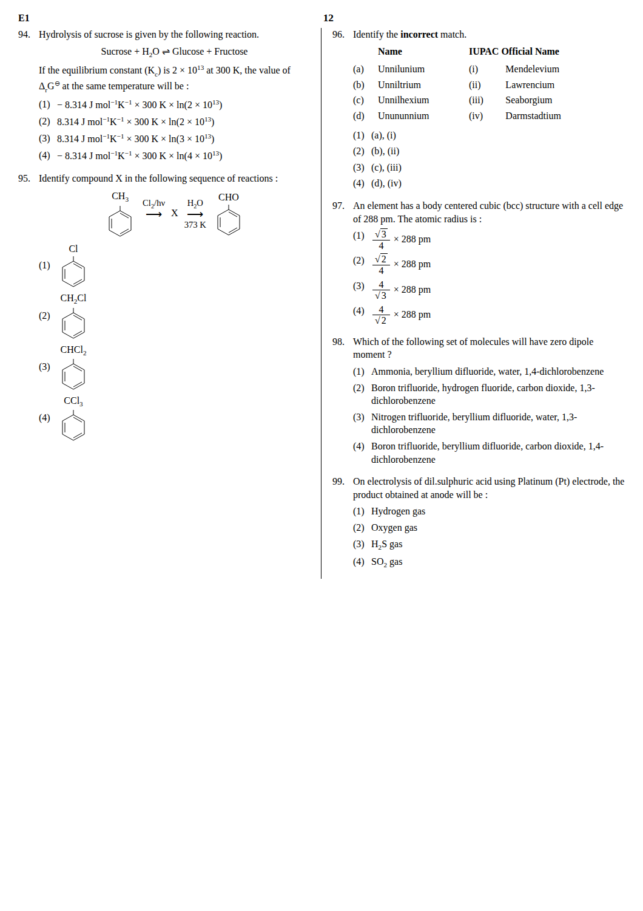E1 12
94.
Hydrolysis of sucrose is given by the following reaction.
Sucrose + H2O ⇌ Glucose + Fructose
If the equilibrium constant (Kc) is 2 × 1013 at 300 K, the value of ΔrG⊖ at the same temperature will be :
(1)− 8.314 J mol−1K−1 × 300 K × ln(2 × 1013)
(2) 8.314 J mol−1K−1 × 300 K × ln(2 × 1013)
(3) 8.314 J mol−1K−1 × 300 K × ln(3 × 1013)
(4)− 8.314 J mol−1K−1 × 300 K × ln(4 × 1013)
95.
Identify compound X in the following sequence of reactions :
CH3 Cl2/hν ⟶ X H2O ⟶ 373 K CHO
(1) Cl
(2) CH2Cl
(3) CHCl2
(4) CCl3
96.
Identify the incorrect match.
| | Name | IUPAC Official Name |
| --- | --- | --- |
| (a) | Unnilunium | (i) | Mendelevium |
| (b) | Unniltrium | (ii) | Lawrencium |
| (c) | Unnilhexium | (iii) | Seaborgium |
| (d) | Unununnium | (iv) | Darmstadtium |
(1)(a), (i)
(2)(b), (ii)
(3)(c), (iii)
(4)(d), (iv)
97.
An element has a body centered cubic (bcc) structure with a cell edge of 288 pm. The atomic radius is :
(1) √3 4 × 288 pm
(2) √2 4 × 288 pm
(3) 4 √3 × 288 pm
(4) 4 √2 × 288 pm
98.
Which of the following set of molecules will have zero dipole moment ?
(1) Ammonia, beryllium difluoride, water, 1,4-dichlorobenzene
(2) Boron trifluoride, hydrogen fluoride, carbon dioxide, 1,3-dichlorobenzene
(3) Nitrogen trifluoride, beryllium difluoride, water, 1,3-dichlorobenzene
(4) Boron trifluoride, beryllium difluoride, carbon dioxide, 1,4-dichlorobenzene
99.
On electrolysis of dil.sulphuric acid using Platinum (Pt) electrode, the product obtained at anode will be :
(1) Hydrogen gas
(2) Oxygen gas
(3) H2S gas
(4) SO2 gas